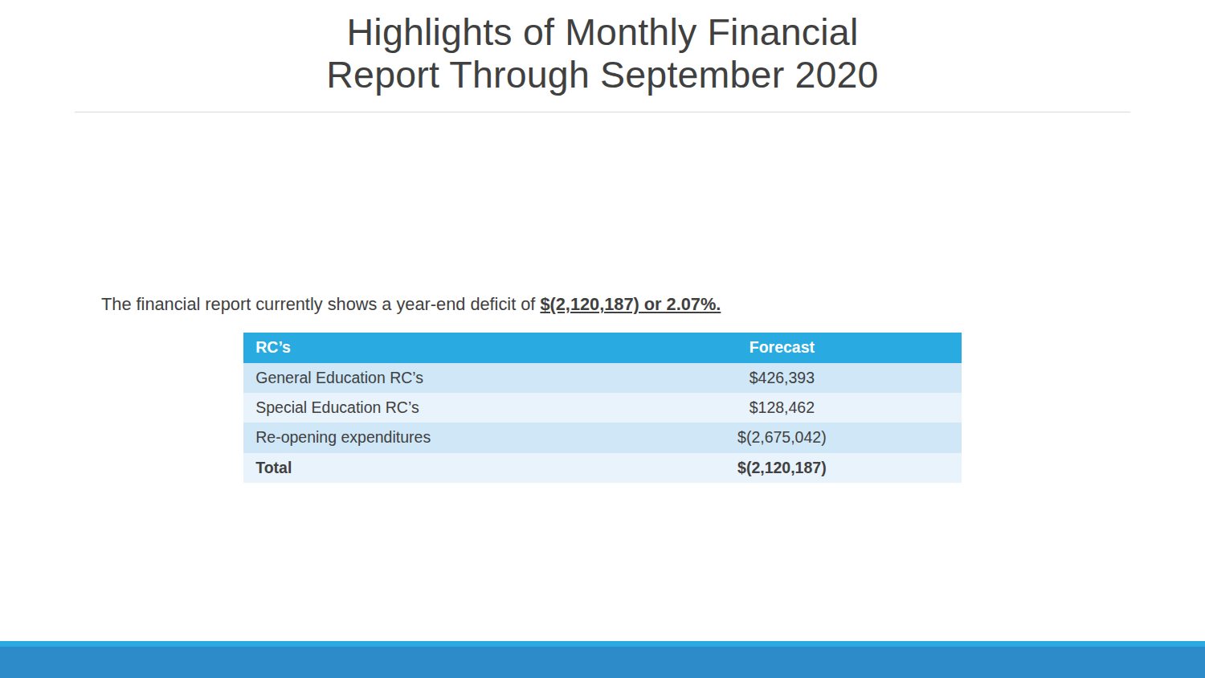Highlights of Monthly Financial
Report Through September 2020
The financial report currently shows a year-end deficit of $(2,120,187) or 2.07%.
| RC’s | Forecast |
| --- | --- |
| General Education RC’s | $426,393 |
| Special Education RC’s | $128,462 |
| Re-opening expenditures | $(2,675,042) |
| Total | $(2,120,187) |